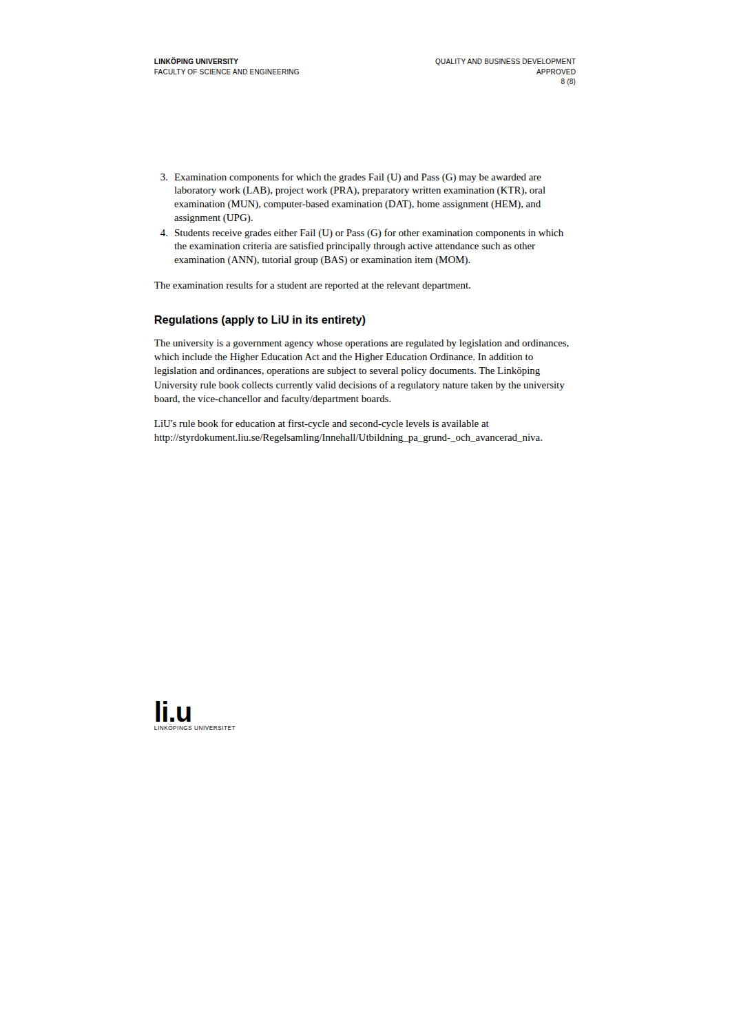LINKÖPING UNIVERSITY
FACULTY OF SCIENCE AND ENGINEERING
QUALITY AND BUSINESS DEVELOPMENT
APPROVED
8 (8)
Examination components for which the grades Fail (U) and Pass (G) may be awarded are laboratory work (LAB), project work (PRA), preparatory written examination (KTR), oral examination (MUN), computer-based examination (DAT), home assignment (HEM), and assignment (UPG).
Students receive grades either Fail (U) or Pass (G) for other examination components in which the examination criteria are satisfied principally through active attendance such as other examination (ANN), tutorial group (BAS) or examination item (MOM).
The examination results for a student are reported at the relevant department.
Regulations (apply to LiU in its entirety)
The university is a government agency whose operations are regulated by legislation and ordinances, which include the Higher Education Act and the Higher Education Ordinance. In addition to legislation and ordinances, operations are subject to several policy documents. The Linköping University rule book collects currently valid decisions of a regulatory nature taken by the university board, the vice-chancellor and faculty/department boards.
LiU's rule book for education at first-cycle and second-cycle levels is available at http://styrdokument.liu.se/Regelsamling/Innehall/Utbildning_pa_grund-_och_avancerad_niva.
li. u
LINKÖPINGS UNIVERSITET